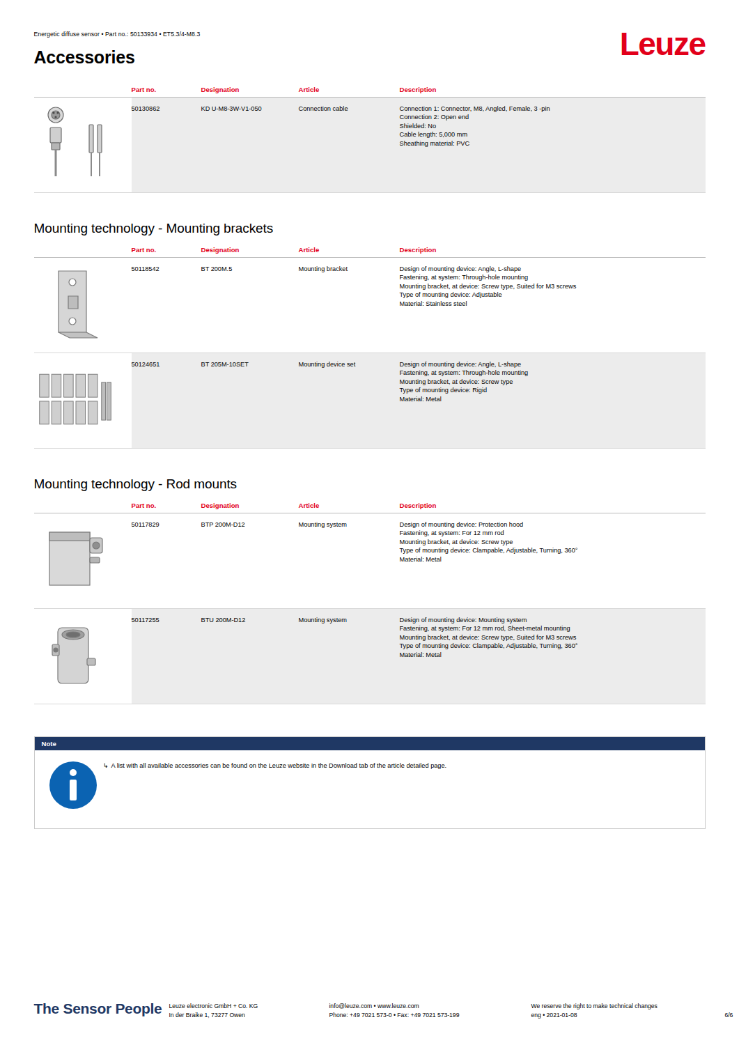Leuze
Energetic diffuse sensor • Part no.: 50133934 • ET5.3/4-M8.3
Accessories
| | Part no. | Designation | Article | Description |
| --- | --- | --- | --- | --- |
| | 50130862 | KD U-M8-3W-V1-050 | Connection cable | Connection 1: Connector, M8, Angled, Female, 3 -pin Connection 2: Open end Shielded: No Cable length: 5,000 mm Sheathing material: PVC |
Mounting technology - Mounting brackets
| | Part no. | Designation | Article | Description |
| --- | --- | --- | --- | --- |
| | 50118542 | BT 200M.5 | Mounting bracket | Design of mounting device: Angle, L-shape Fastening, at system: Through-hole mounting Mounting bracket, at device: Screw type, Suited for M3 screws Type of mounting device: Adjustable Material: Stainless steel |
| | 50124651 | BT 205M-10SET | Mounting device set | Design of mounting device: Angle, L-shape Fastening, at system: Through-hole mounting Mounting bracket, at device: Screw type Type of mounting device: Rigid Material: Metal |
Mounting technology - Rod mounts
| | Part no. | Designation | Article | Description |
| --- | --- | --- | --- | --- |
| | 50117829 | BTP 200M-D12 | Mounting system | Design of mounting device: Protection hood Fastening, at system: For 12 mm rod Mounting bracket, at device: Screw type Type of mounting device: Clampable, Adjustable, Turning, 360° Material: Metal |
| | 50117255 | BTU 200M-D12 | Mounting system | Design of mounting device: Mounting system Fastening, at system: For 12 mm rod, Sheet-metal mounting Mounting bracket, at device: Screw type, Suited for M3 screws Type of mounting device: Clampable, Adjustable, Turning, 360° Material: Metal |
Note
↳A list with all available accessories can be found on the Leuze website in the Download tab of the article detailed page.
The Sensor People
Leuze electronic GmbH + Co. KG
In der Braike 1, 73277 Owen
info@leuze.com • www.leuze.com
Phone: +49 7021 573-0 • Fax: +49 7021 573-199
We reserve the right to make technical changes
eng • 2021-01-08
6/6